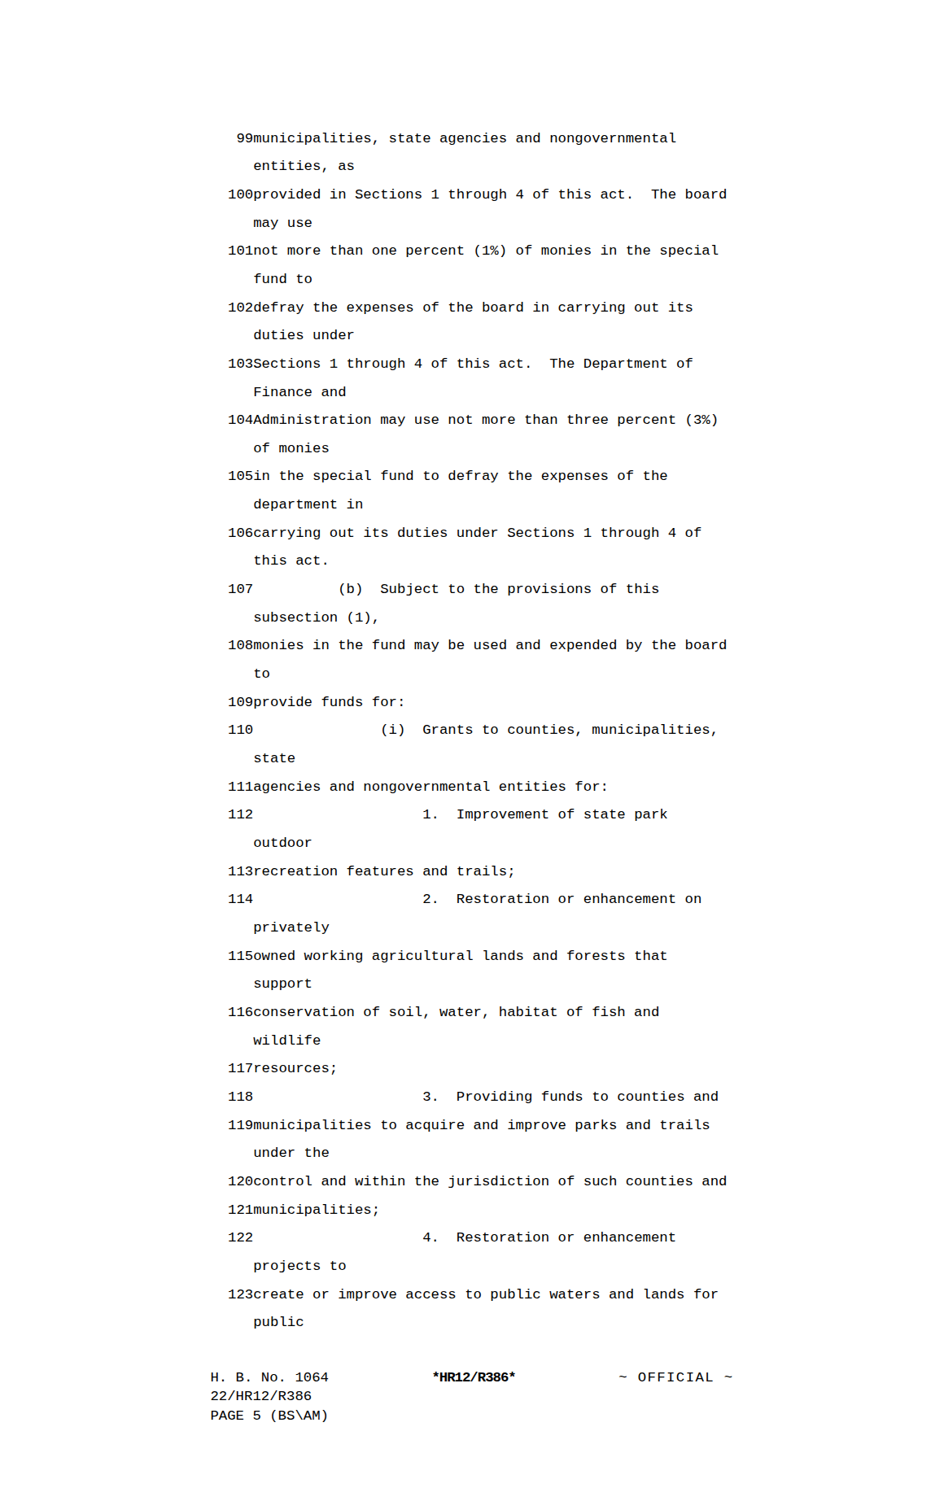| 99 | municipalities, state agencies and nongovernmental entities, as |
| 100 | provided in Sections 1 through 4 of this act. The board may use |
| 101 | not more than one percent (1%) of monies in the special fund to |
| 102 | defray the expenses of the board in carrying out its duties under |
| 103 | Sections 1 through 4 of this act. The Department of Finance and |
| 104 | Administration may use not more than three percent (3%) of monies |
| 105 | in the special fund to defray the expenses of the department in |
| 106 | carrying out its duties under Sections 1 through 4 of this act. |
| 107 | (b) Subject to the provisions of this subsection (1), |
| 108 | monies in the fund may be used and expended by the board to |
| 109 | provide funds for: |
| 110 | (i) Grants to counties, municipalities, state |
| 111 | agencies and nongovernmental entities for: |
| 112 | 1. Improvement of state park outdoor |
| 113 | recreation features and trails; |
| 114 | 2. Restoration or enhancement on privately |
| 115 | owned working agricultural lands and forests that support |
| 116 | conservation of soil, water, habitat of fish and wildlife |
| 117 | resources; |
| 118 | 3. Providing funds to counties and |
| 119 | municipalities to acquire and improve parks and trails under the |
| 120 | control and within the jurisdiction of such counties and |
| 121 | municipalities; |
| 122 | 4. Restoration or enhancement projects to |
| 123 | create or improve access to public waters and lands for public |
H. B. No. 1064
*HR12/R386*
~ OFFICIAL ~
22/HR12/R386
PAGE 5 (BS\AM)